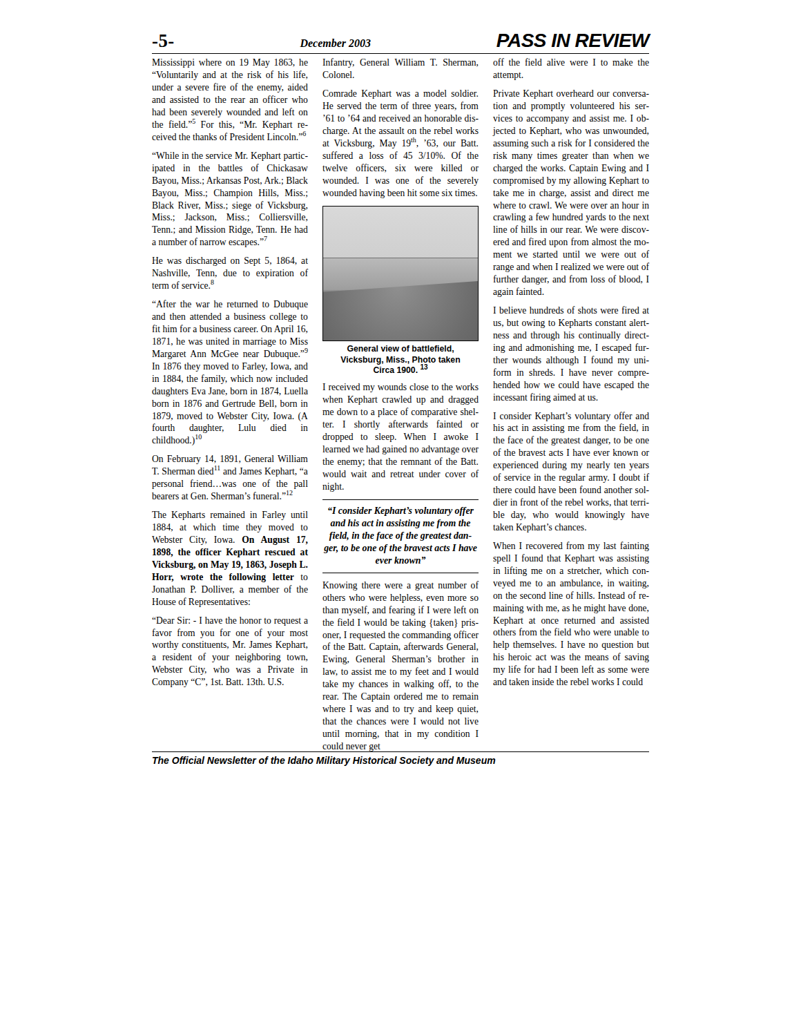-5-
December 2003
PASS IN REVIEW
Mississippi where on 19 May 1863, he “Voluntarily and at the risk of his life, under a severe fire of the enemy, aided and assisted to the rear an officer who had been severely wounded and left on the field.”5 For this, “Mr. Kephart received the thanks of President Lincoln.”6
“While in the service Mr. Kephart participated in the battles of Chickasaw Bayou, Miss.; Arkansas Post, Ark.; Black Bayou, Miss.; Champion Hills, Miss.; Black River, Miss.; siege of Vicksburg, Miss.; Jackson, Miss.; Colliersville, Tenn.; and Mission Ridge, Tenn. He had a number of narrow escapes.”7
He was discharged on Sept 5, 1864, at Nashville, Tenn, due to expiration of term of service.8
“After the war he returned to Dubuque and then attended a business college to fit him for a business career. On April 16, 1871, he was united in marriage to Miss Margaret Ann McGee near Dubuque.”9 In 1876 they moved to Farley, Iowa, and in 1884, the family, which now included daughters Eva Jane, born in 1874, Luella born in 1876 and Gertrude Bell, born in 1879, moved to Webster City, Iowa. (A fourth daughter, Lulu died in childhood.)10
On February 14, 1891, General William T. Sherman died11 and James Kephart, “a personal friend…was one of the pall bearers at Gen. Sherman’s funeral.”12
The Kepharts remained in Farley until 1884, at which time they moved to Webster City, Iowa. On August 17, 1898, the officer Kephart rescued at Vicksburg, on May 19, 1863, Joseph L. Horr, wrote the following letter to Jonathan P. Dolliver, a member of the House of Representatives:
“Dear Sir: - I have the honor to request a favor from you for one of your most worthy constituents, Mr. James Kephart, a resident of your neighboring town, Webster City, who was a Private in Company “C”, 1st. Batt. 13th. U.S.
Infantry, General William T. Sherman, Colonel.
Comrade Kephart was a model soldier. He served the term of three years, from ’61 to ’64 and received an honorable discharge. At the assault on the rebel works at Vicksburg, May 19th, ’63, our Batt. suffered a loss of 45 3/10%. Of the twelve officers, six were killed or wounded. I was one of the severely wounded having been hit some six times.
General view of battlefield,
Vicksburg, Miss., Photo taken
Circa 1900. 13
I received my wounds close to the works when Kephart crawled up and dragged me down to a place of comparative shelter. I shortly afterwards fainted or dropped to sleep. When I awoke I learned we had gained no advantage over the enemy; that the remnant of the Batt. would wait and retreat under cover of night.
“I consider Kephart’s voluntary offer and his act in assisting me from the field, in the face of the greatest danger, to be one of the bravest acts I have ever known”
Knowing there were a great number of others who were helpless, even more so than myself, and fearing if I were left on the field I would be taking {taken} prisoner, I requested the commanding officer of the Batt. Captain, afterwards General, Ewing, General Sherman’s brother in law, to assist me to my feet and I would take my chances in walking off, to the rear. The Captain ordered me to remain where I was and to try and keep quiet, that the chances were I would not live until morning, that in my condition I could never get
off the field alive were I to make the attempt.
Private Kephart overheard our conversation and promptly volunteered his services to accompany and assist me. I objected to Kephart, who was unwounded, assuming such a risk for I considered the risk many times greater than when we charged the works. Captain Ewing and I compromised by my allowing Kephart to take me in charge, assist and direct me where to crawl. We were over an hour in crawling a few hundred yards to the next line of hills in our rear. We were discovered and fired upon from almost the moment we started until we were out of range and when I realized we were out of further danger, and from loss of blood, I again fainted.
I believe hundreds of shots were fired at us, but owing to Kepharts constant alertness and through his continually directing and admonishing me, I escaped further wounds although I found my uniform in shreds. I have never comprehended how we could have escaped the incessant firing aimed at us.
I consider Kephart’s voluntary offer and his act in assisting me from the field, in the face of the greatest danger, to be one of the bravest acts I have ever known or experienced during my nearly ten years of service in the regular army. I doubt if there could have been found another soldier in front of the rebel works, that terrible day, who would knowingly have taken Kephart’s chances.
When I recovered from my last fainting spell I found that Kephart was assisting in lifting me on a stretcher, which conveyed me to an ambulance, in waiting, on the second line of hills. Instead of remaining with me, as he might have done, Kephart at once returned and assisted others from the field who were unable to help themselves. I have no question but his heroic act was the means of saving my life for had I been left as some were and taken inside the rebel works I could
The Official Newsletter of the Idaho Military Historical Society and Museum